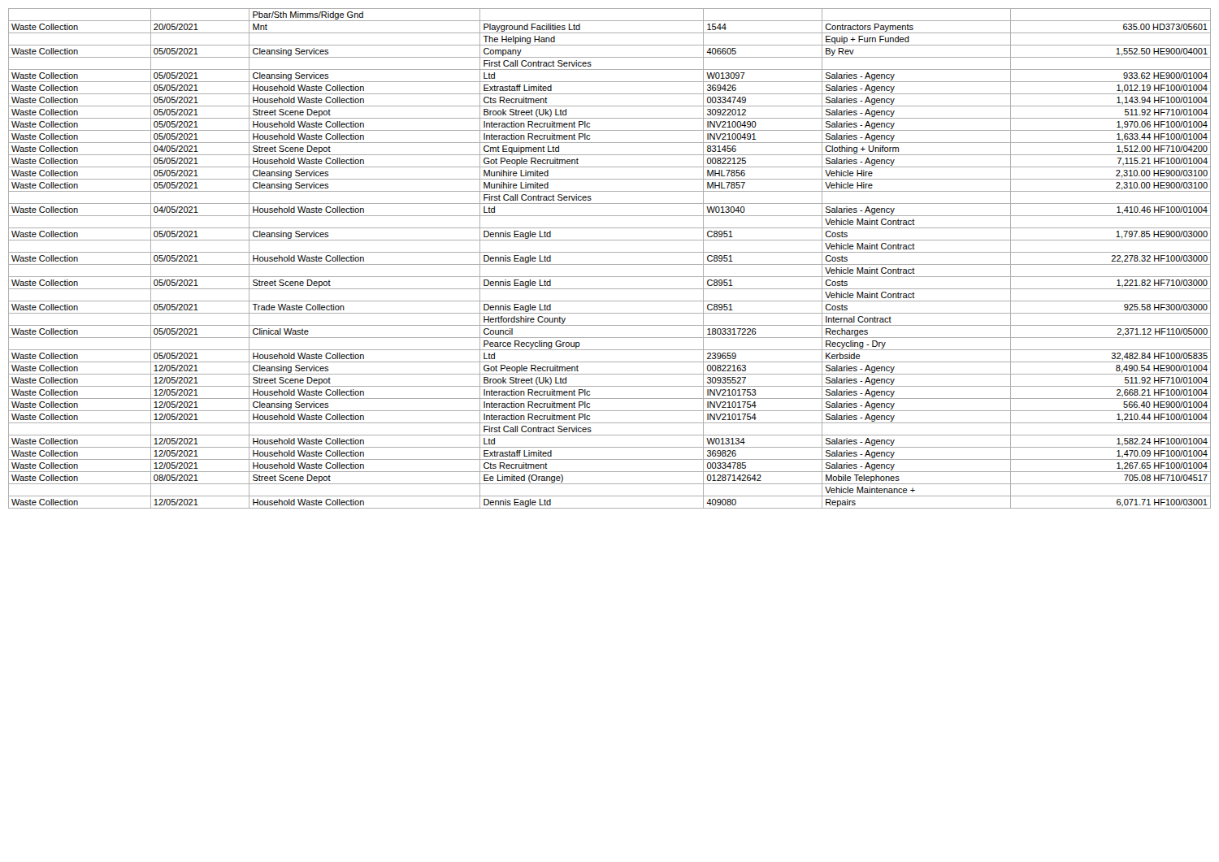| | | Pbar/Sth Mimms/Ridge Gnd | | | | |
| Waste Collection | 20/05/2021 | Mnt | Playground Facilities Ltd | 1544 | Contractors Payments | 635.00 HD373/05601 |
| | | | The Helping Hand | | Equip + Furn Funded | |
| Waste Collection | 05/05/2021 | Cleansing Services | Company | 406605 | By Rev | 1,552.50 HE900/04001 |
| | | | First Call Contract Services | | | |
| Waste Collection | 05/05/2021 | Cleansing Services | Ltd | W013097 | Salaries - Agency | 933.62 HE900/01004 |
| Waste Collection | 05/05/2021 | Household Waste Collection | Extrastaff Limited | 369426 | Salaries - Agency | 1,012.19 HF100/01004 |
| Waste Collection | 05/05/2021 | Household Waste Collection | Cts Recruitment | 00334749 | Salaries - Agency | 1,143.94 HF100/01004 |
| Waste Collection | 05/05/2021 | Street Scene Depot | Brook Street (Uk) Ltd | 30922012 | Salaries - Agency | 511.92 HF710/01004 |
| Waste Collection | 05/05/2021 | Household Waste Collection | Interaction Recruitment Plc | INV2100490 | Salaries - Agency | 1,970.06 HF100/01004 |
| Waste Collection | 05/05/2021 | Household Waste Collection | Interaction Recruitment Plc | INV2100491 | Salaries - Agency | 1,633.44 HF100/01004 |
| Waste Collection | 04/05/2021 | Street Scene Depot | Cmt Equipment Ltd | 831456 | Clothing + Uniform | 1,512.00 HF710/04200 |
| Waste Collection | 05/05/2021 | Household Waste Collection | Got People Recruitment | 00822125 | Salaries - Agency | 7,115.21 HF100/01004 |
| Waste Collection | 05/05/2021 | Cleansing Services | Munihire Limited | MHL7856 | Vehicle Hire | 2,310.00 HE900/03100 |
| Waste Collection | 05/05/2021 | Cleansing Services | Munihire Limited | MHL7857 | Vehicle Hire | 2,310.00 HE900/03100 |
| | | | First Call Contract Services | | | |
| Waste Collection | 04/05/2021 | Household Waste Collection | Ltd | W013040 | Salaries - Agency | 1,410.46 HF100/01004 |
| | | | | | Vehicle Maint Contract | |
| Waste Collection | 05/05/2021 | Cleansing Services | Dennis Eagle Ltd | C8951 | Costs | 1,797.85 HE900/03000 |
| | | | | | Vehicle Maint Contract | |
| Waste Collection | 05/05/2021 | Household Waste Collection | Dennis Eagle Ltd | C8951 | Costs | 22,278.32 HF100/03000 |
| | | | | | Vehicle Maint Contract | |
| Waste Collection | 05/05/2021 | Street Scene Depot | Dennis Eagle Ltd | C8951 | Costs | 1,221.82 HF710/03000 |
| | | | | | Vehicle Maint Contract | |
| Waste Collection | 05/05/2021 | Trade Waste Collection | Dennis Eagle Ltd | C8951 | Costs | 925.58 HF300/03000 |
| | | | Hertfordshire County | | Internal Contract | |
| Waste Collection | 05/05/2021 | Clinical Waste | Council | 1803317226 | Recharges | 2,371.12 HF110/05000 |
| | | | Pearce Recycling Group | | Recycling - Dry | |
| Waste Collection | 05/05/2021 | Household Waste Collection | Ltd | 239659 | Kerbside | 32,482.84 HF100/05835 |
| Waste Collection | 12/05/2021 | Cleansing Services | Got People Recruitment | 00822163 | Salaries - Agency | 8,490.54 HE900/01004 |
| Waste Collection | 12/05/2021 | Street Scene Depot | Brook Street (Uk) Ltd | 30935527 | Salaries - Agency | 511.92 HF710/01004 |
| Waste Collection | 12/05/2021 | Household Waste Collection | Interaction Recruitment Plc | INV2101753 | Salaries - Agency | 2,668.21 HF100/01004 |
| Waste Collection | 12/05/2021 | Cleansing Services | Interaction Recruitment Plc | INV2101754 | Salaries - Agency | 566.40 HE900/01004 |
| Waste Collection | 12/05/2021 | Household Waste Collection | Interaction Recruitment Plc | INV2101754 | Salaries - Agency | 1,210.44 HF100/01004 |
| | | | First Call Contract Services | | | |
| Waste Collection | 12/05/2021 | Household Waste Collection | Ltd | W013134 | Salaries - Agency | 1,582.24 HF100/01004 |
| Waste Collection | 12/05/2021 | Household Waste Collection | Extrastaff Limited | 369826 | Salaries - Agency | 1,470.09 HF100/01004 |
| Waste Collection | 12/05/2021 | Household Waste Collection | Cts Recruitment | 00334785 | Salaries - Agency | 1,267.65 HF100/01004 |
| Waste Collection | 08/05/2021 | Street Scene Depot | Ee Limited (Orange) | 01287142642 | Mobile Telephones | 705.08 HF710/04517 |
| | | | | | Vehicle Maintenance + | |
| Waste Collection | 12/05/2021 | Household Waste Collection | Dennis Eagle Ltd | 409080 | Repairs | 6,071.71 HF100/03001 |